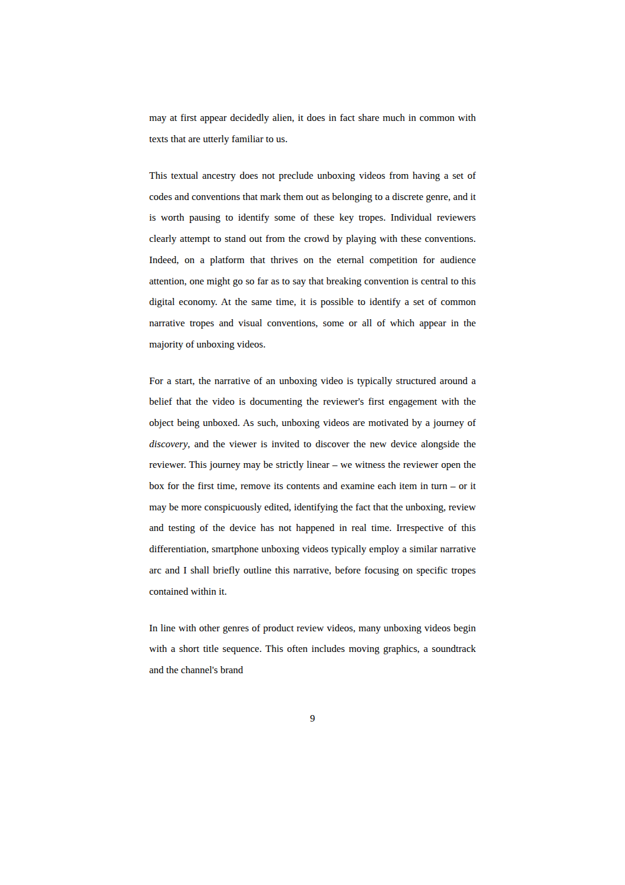may at first appear decidedly alien, it does in fact share much in common with texts that are utterly familiar to us.
This textual ancestry does not preclude unboxing videos from having a set of codes and conventions that mark them out as belonging to a discrete genre, and it is worth pausing to identify some of these key tropes. Individual reviewers clearly attempt to stand out from the crowd by playing with these conventions. Indeed, on a platform that thrives on the eternal competition for audience attention, one might go so far as to say that breaking convention is central to this digital economy. At the same time, it is possible to identify a set of common narrative tropes and visual conventions, some or all of which appear in the majority of unboxing videos.
For a start, the narrative of an unboxing video is typically structured around a belief that the video is documenting the reviewer's first engagement with the object being unboxed. As such, unboxing videos are motivated by a journey of discovery, and the viewer is invited to discover the new device alongside the reviewer. This journey may be strictly linear – we witness the reviewer open the box for the first time, remove its contents and examine each item in turn – or it may be more conspicuously edited, identifying the fact that the unboxing, review and testing of the device has not happened in real time. Irrespective of this differentiation, smartphone unboxing videos typically employ a similar narrative arc and I shall briefly outline this narrative, before focusing on specific tropes contained within it.
In line with other genres of product review videos, many unboxing videos begin with a short title sequence. This often includes moving graphics, a soundtrack and the channel's brand
9